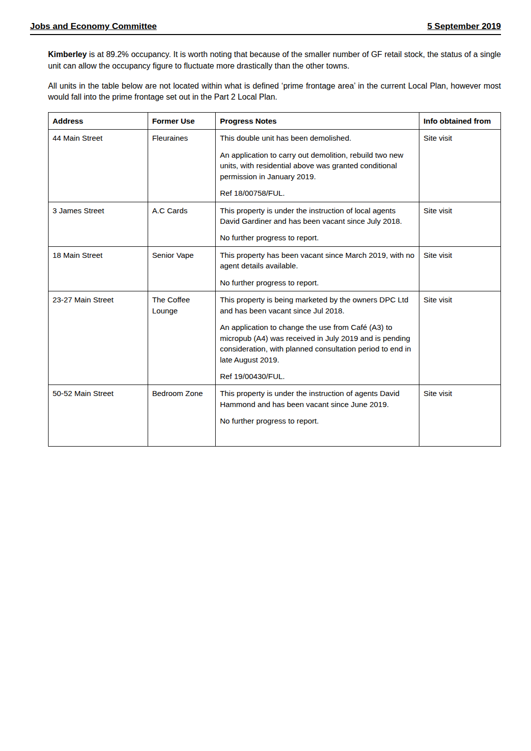Jobs and Economy Committee 5 September 2019
Kimberley is at 89.2% occupancy. It is worth noting that because of the smaller number of GF retail stock, the status of a single unit can allow the occupancy figure to fluctuate more drastically than the other towns.
All units in the table below are not located within what is defined ‘prime frontage area’ in the current Local Plan, however most would fall into the prime frontage set out in the Part 2 Local Plan.
| Address | Former Use | Progress Notes | Info obtained from |
| --- | --- | --- | --- |
| 44 Main Street | Fleuraines | This double unit has been demolished. An application to carry out demolition, rebuild two new units, with residential above was granted conditional permission in January 2019. Ref 18/00758/FUL. | Site visit |
| 3 James Street | A.C Cards | This property is under the instruction of local agents David Gardiner and has been vacant since July 2018. No further progress to report. | Site visit |
| 18 Main Street | Senior Vape | This property has been vacant since March 2019, with no agent details available. No further progress to report. | Site visit |
| 23-27 Main Street | The Coffee Lounge | This property is being marketed by the owners DPC Ltd and has been vacant since Jul 2018. An application to change the use from Café (A3) to micropub (A4) was received in July 2019 and is pending consideration, with planned consultation period to end in late August 2019. Ref 19/00430/FUL. | Site visit |
| 50-52 Main Street | Bedroom Zone | This property is under the instruction of agents David Hammond and has been vacant since June 2019. No further progress to report. | Site visit |